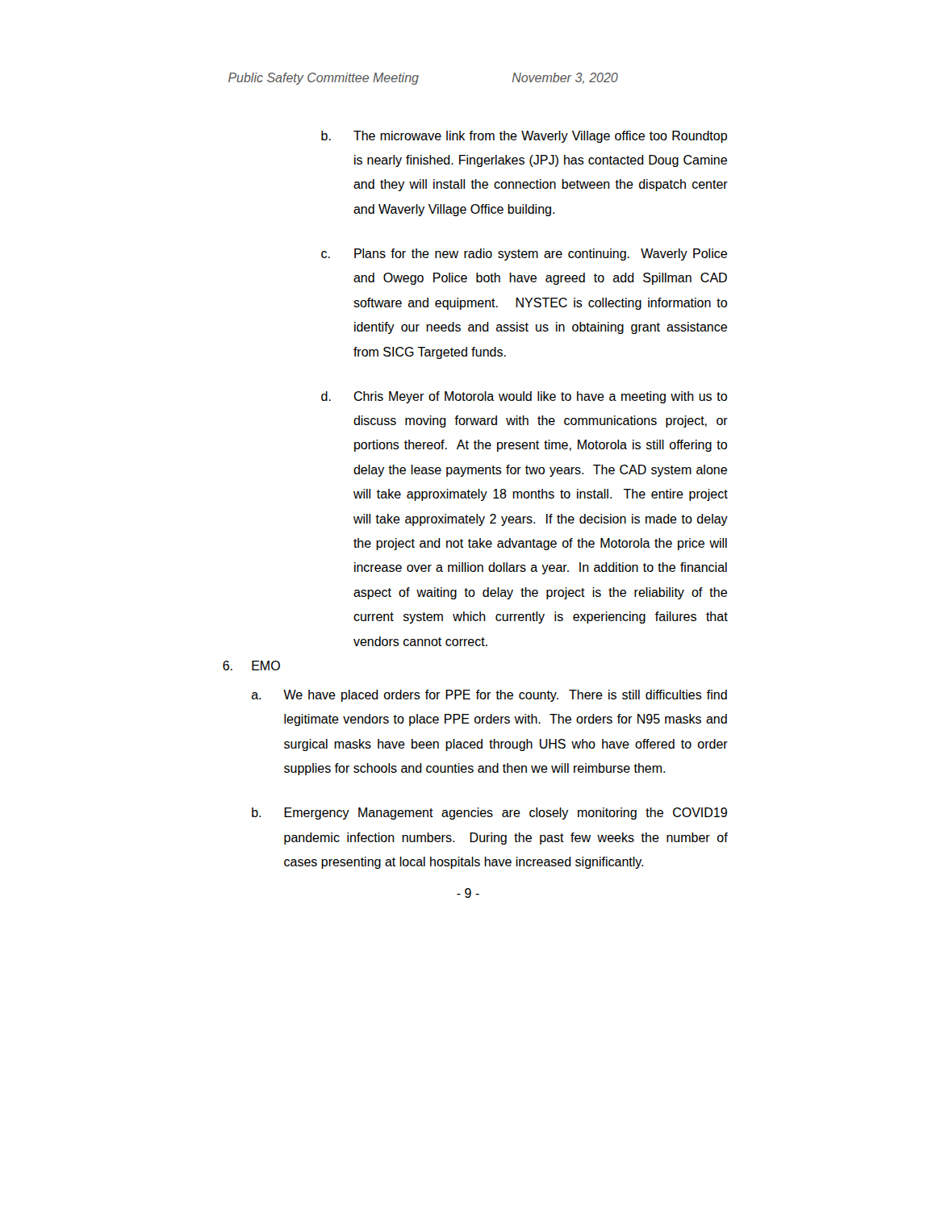Public Safety Committee Meeting November 3, 2020
b. The microwave link from the Waverly Village office too Roundtop is nearly finished. Fingerlakes (JPJ) has contacted Doug Camine and they will install the connection between the dispatch center and Waverly Village Office building.
c. Plans for the new radio system are continuing. Waverly Police and Owego Police both have agreed to add Spillman CAD software and equipment. NYSTEC is collecting information to identify our needs and assist us in obtaining grant assistance from SICG Targeted funds.
d. Chris Meyer of Motorola would like to have a meeting with us to discuss moving forward with the communications project, or portions thereof. At the present time, Motorola is still offering to delay the lease payments for two years. The CAD system alone will take approximately 18 months to install. The entire project will take approximately 2 years. If the decision is made to delay the project and not take advantage of the Motorola the price will increase over a million dollars a year. In addition to the financial aspect of waiting to delay the project is the reliability of the current system which currently is experiencing failures that vendors cannot correct.
6. EMO
a. We have placed orders for PPE for the county. There is still difficulties find legitimate vendors to place PPE orders with. The orders for N95 masks and surgical masks have been placed through UHS who have offered to order supplies for schools and counties and then we will reimburse them.
b. Emergency Management agencies are closely monitoring the COVID19 pandemic infection numbers. During the past few weeks the number of cases presenting at local hospitals have increased significantly.
- 9 -